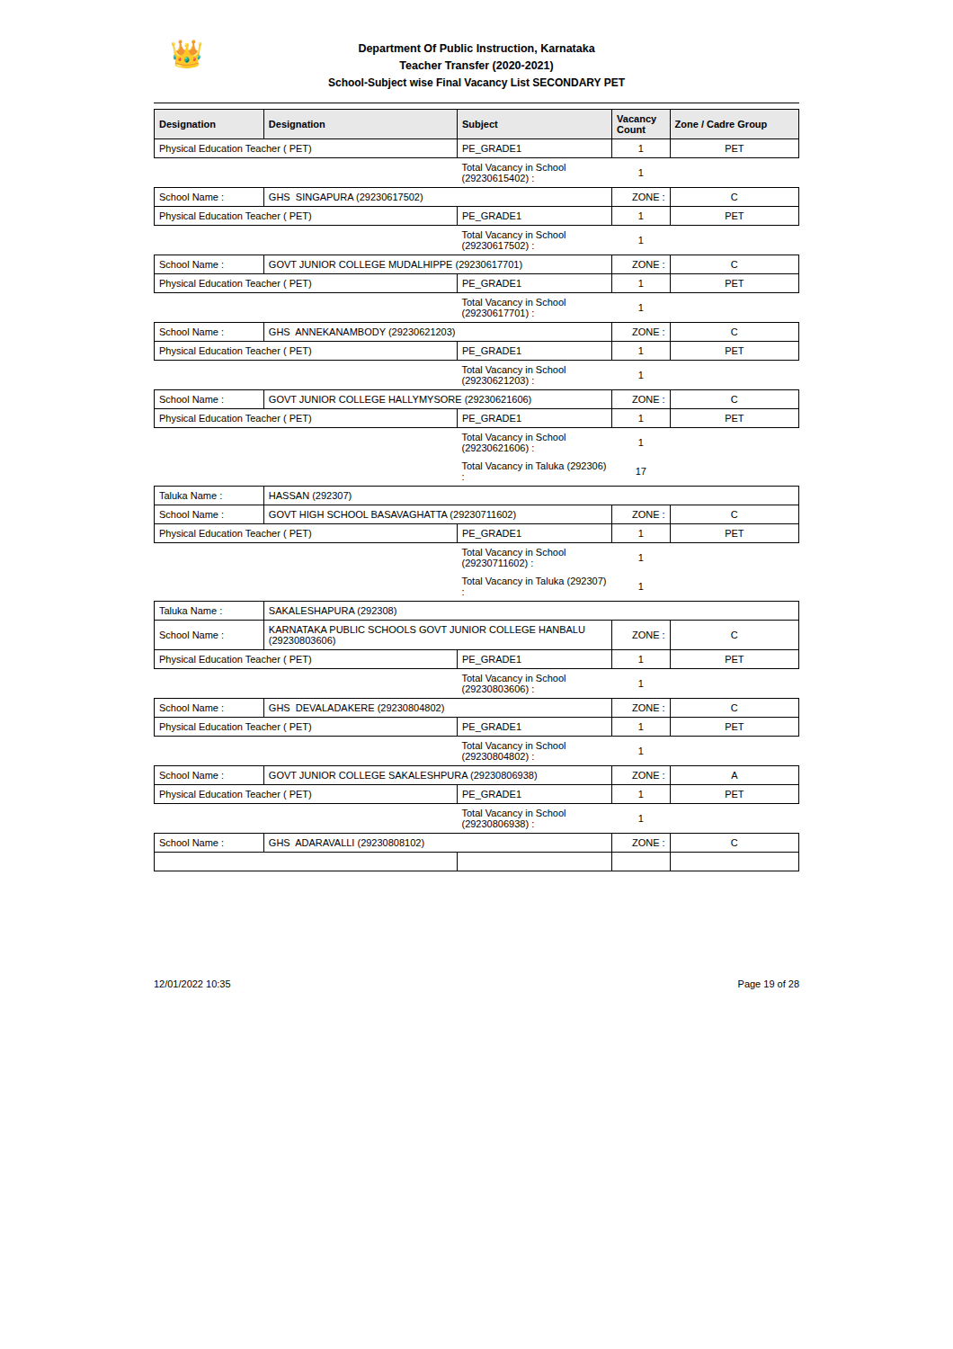👑
Department Of Public Instruction, Karnataka
Teacher Transfer (2020-2021)
School-Subject wise Final Vacancy List SECONDARY PET
| Designation | Designation | Subject | Vacancy Count | Zone / Cadre Group |
| --- | --- | --- | --- | --- |
| Physical Education Teacher ( PET) | PE_GRADE1 | 1 | PET |
| | Total Vacancy in School (29230615402) : | 1 | |
| School Name : | GHS SINGAPURA (29230617502) | ZONE : | C |
| Physical Education Teacher ( PET) | PE_GRADE1 | 1 | PET |
| | Total Vacancy in School (29230617502) : | 1 | |
| School Name : | GOVT JUNIOR COLLEGE MUDALHIPPE (29230617701) | ZONE : | C |
| Physical Education Teacher ( PET) | PE_GRADE1 | 1 | PET |
| | Total Vacancy in School (29230617701) : | 1 | |
| School Name : | GHS ANNEKANAMBODY (29230621203) | ZONE : | C |
| Physical Education Teacher ( PET) | PE_GRADE1 | 1 | PET |
| | Total Vacancy in School (29230621203) : | 1 | |
| School Name : | GOVT JUNIOR COLLEGE HALLYMYSORE (29230621606) | ZONE : | C |
| Physical Education Teacher ( PET) | PE_GRADE1 | 1 | PET |
| | Total Vacancy in School (29230621606) : | 1 | |
| | Total Vacancy in Taluka (292306) : | 17 | |
| Taluka Name : | HASSAN (292307) |
| School Name : | GOVT HIGH SCHOOL BASAVAGHATTA (29230711602) | ZONE : | C |
| Physical Education Teacher ( PET) | PE_GRADE1 | 1 | PET |
| | Total Vacancy in School (29230711602) : | 1 | |
| | Total Vacancy in Taluka (292307) : | 1 | |
| Taluka Name : | SAKALESHAPURA (292308) |
| School Name : | KARNATAKA PUBLIC SCHOOLS GOVT JUNIOR COLLEGE HANBALU (29230803606) | ZONE : | C |
| Physical Education Teacher ( PET) | PE_GRADE1 | 1 | PET |
| | Total Vacancy in School (29230803606) : | 1 | |
| School Name : | GHS DEVALADAKERE (29230804802) | ZONE : | C |
| Physical Education Teacher ( PET) | PE_GRADE1 | 1 | PET |
| | Total Vacancy in School (29230804802) : | 1 | |
| School Name : | GOVT JUNIOR COLLEGE SAKALESHPURA (29230806938) | ZONE : | A |
| Physical Education Teacher ( PET) | PE_GRADE1 | 1 | PET |
| | Total Vacancy in School (29230806938) : | 1 | |
| School Name : | GHS ADARAVALLI (29230808102) | ZONE : | C |
12/01/2022 10:35
Page 19 of 28